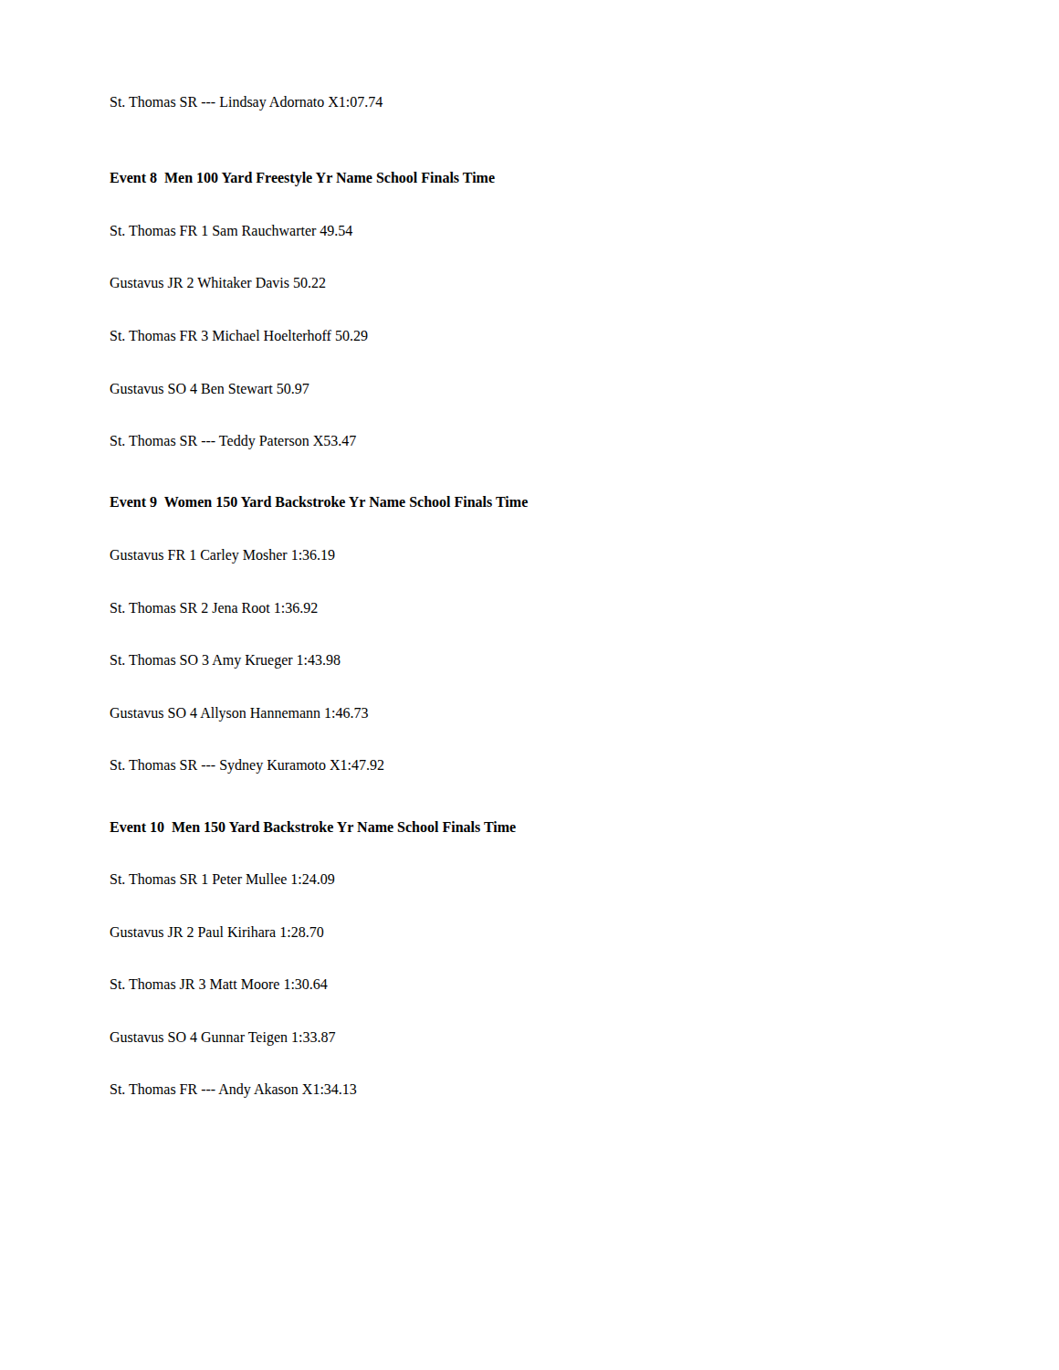St. Thomas SR --- Lindsay Adornato X1:07.74
Event 8 Men 100 Yard Freestyle Yr Name School Finals Time
St. Thomas FR 1 Sam Rauchwarter 49.54
Gustavus JR 2 Whitaker Davis 50.22
St. Thomas FR 3 Michael Hoelterhoff 50.29
Gustavus SO 4 Ben Stewart 50.97
St. Thomas SR --- Teddy Paterson X53.47
Event 9 Women 150 Yard Backstroke Yr Name School Finals Time
Gustavus FR 1 Carley Mosher 1:36.19
St. Thomas SR 2 Jena Root 1:36.92
St. Thomas SO 3 Amy Krueger 1:43.98
Gustavus SO 4 Allyson Hannemann 1:46.73
St. Thomas SR --- Sydney Kuramoto X1:47.92
Event 10 Men 150 Yard Backstroke Yr Name School Finals Time
St. Thomas SR 1 Peter Mullee 1:24.09
Gustavus JR 2 Paul Kirihara 1:28.70
St. Thomas JR 3 Matt Moore 1:30.64
Gustavus SO 4 Gunnar Teigen 1:33.87
St. Thomas FR --- Andy Akason X1:34.13